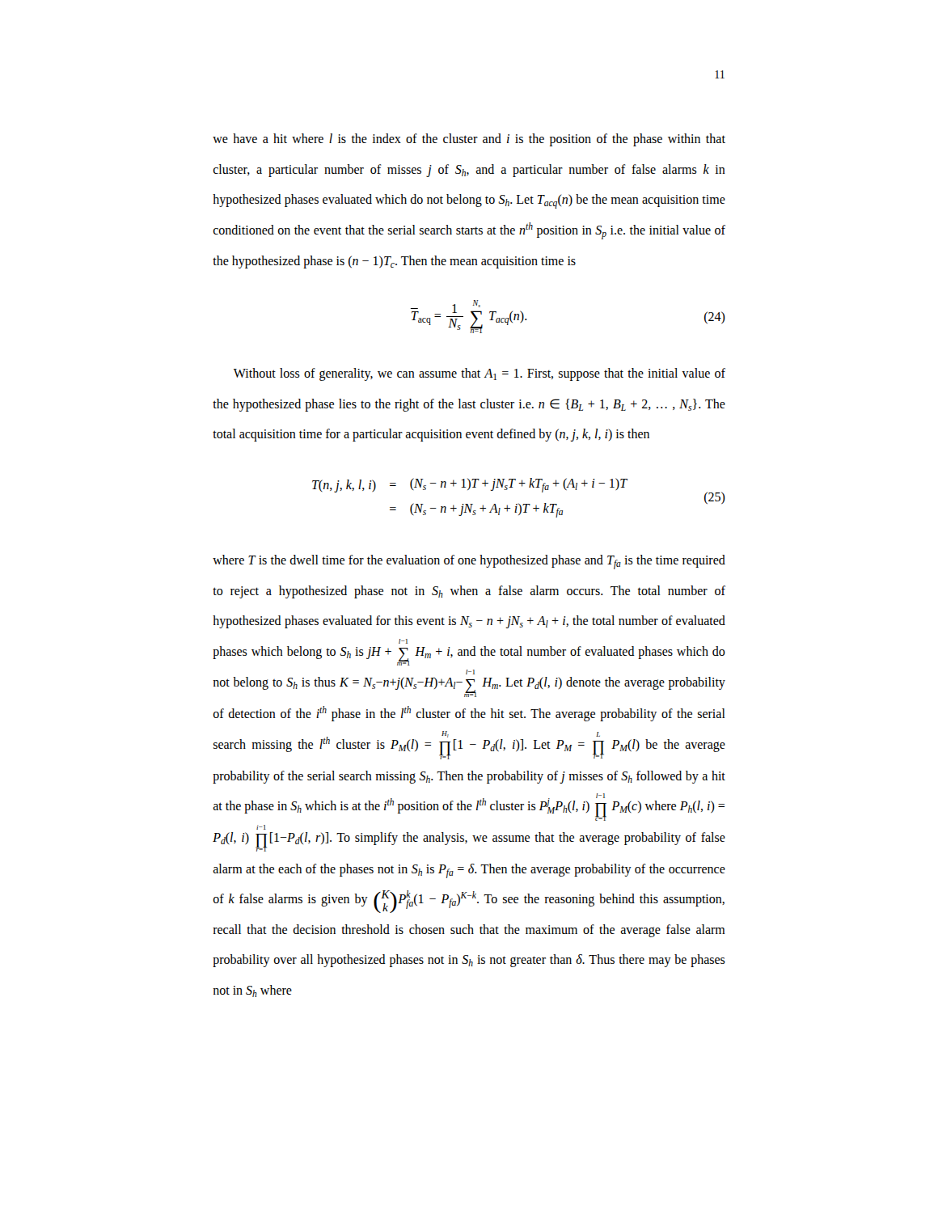11
we have a hit where l is the index of the cluster and i is the position of the phase within that cluster, a particular number of misses j of Sh, and a particular number of false alarms k in hypothesized phases evaluated which do not belong to Sh. Let Tacq(n) be the mean acquisition time conditioned on the event that the serial search starts at the nth position in Sp i.e. the initial value of the hypothesized phase is (n − 1)Tc. Then the mean acquisition time is
Tacq = 1 Ns Ns∑n=1 Tacq(n). (24)
Without loss of generality, we can assume that A 1 = 1. First, suppose that the initial value of the hypothesized phase lies to the right of the last cluster i.e. n ∈ {BL + 1, BL + 2, … , Ns}. The total acquisition time for a particular acquisition event defined by (n, j, k, l, i) is then
| T ( n , j , k , l , i ) | = | ( N s − n + 1) T + jN s T + kT fa + ( A l + i − 1) T |
| | = | ( N s − n + jN s + A l + i ) T + kT fa |
(25)
where T is the dwell time for the evaluation of one hypothesized phase and Tfa is the time required to reject a hypothesized phase not in Sh when a false alarm occurs. The total number of hypothesized phases evaluated for this event is Ns − n + jNs + Al + i, the total number of evaluated phases which belong to Sh is jH + l−1∑m=1 Hm + i, and the total number of evaluated phases which do not belong to Sh is thus K = Ns−n+j(Ns−H)+Al−l−1∑m=1 Hm. Let Pd(l, i) denote the average probability of detection of the ith phase in the lth cluster of the hit set. The average probability of the serial search missing the lth cluster is PM(l) = Hl∏i=1[1 − Pd(l, i)]. Let PM = L∏l=1 PM(l) be the average probability of the serial search missing Sh. Then the probability of j misses of Sh followed by a hit at the phase in Sh which is at the ith position of the lth cluster is PjM Ph(l, i) l−1∏c=1 PM(c) where Ph(l, i) = Pd(l, i) i−1∏r=1[1−Pd(l, r)]. To simplify the analysis, we assume that the average probability of false alarm at the each of the phases not in Sh is Pfa = δ. Then the average probability of the occurrence of k false alarms is given by (Kk) Pkfa(1 − Pfa)K−k. To see the reasoning behind this assumption, recall that the decision threshold is chosen such that the maximum of the average false alarm probability over all hypothesized phases not in Sh is not greater than δ. Thus there may be phases not in Sh where